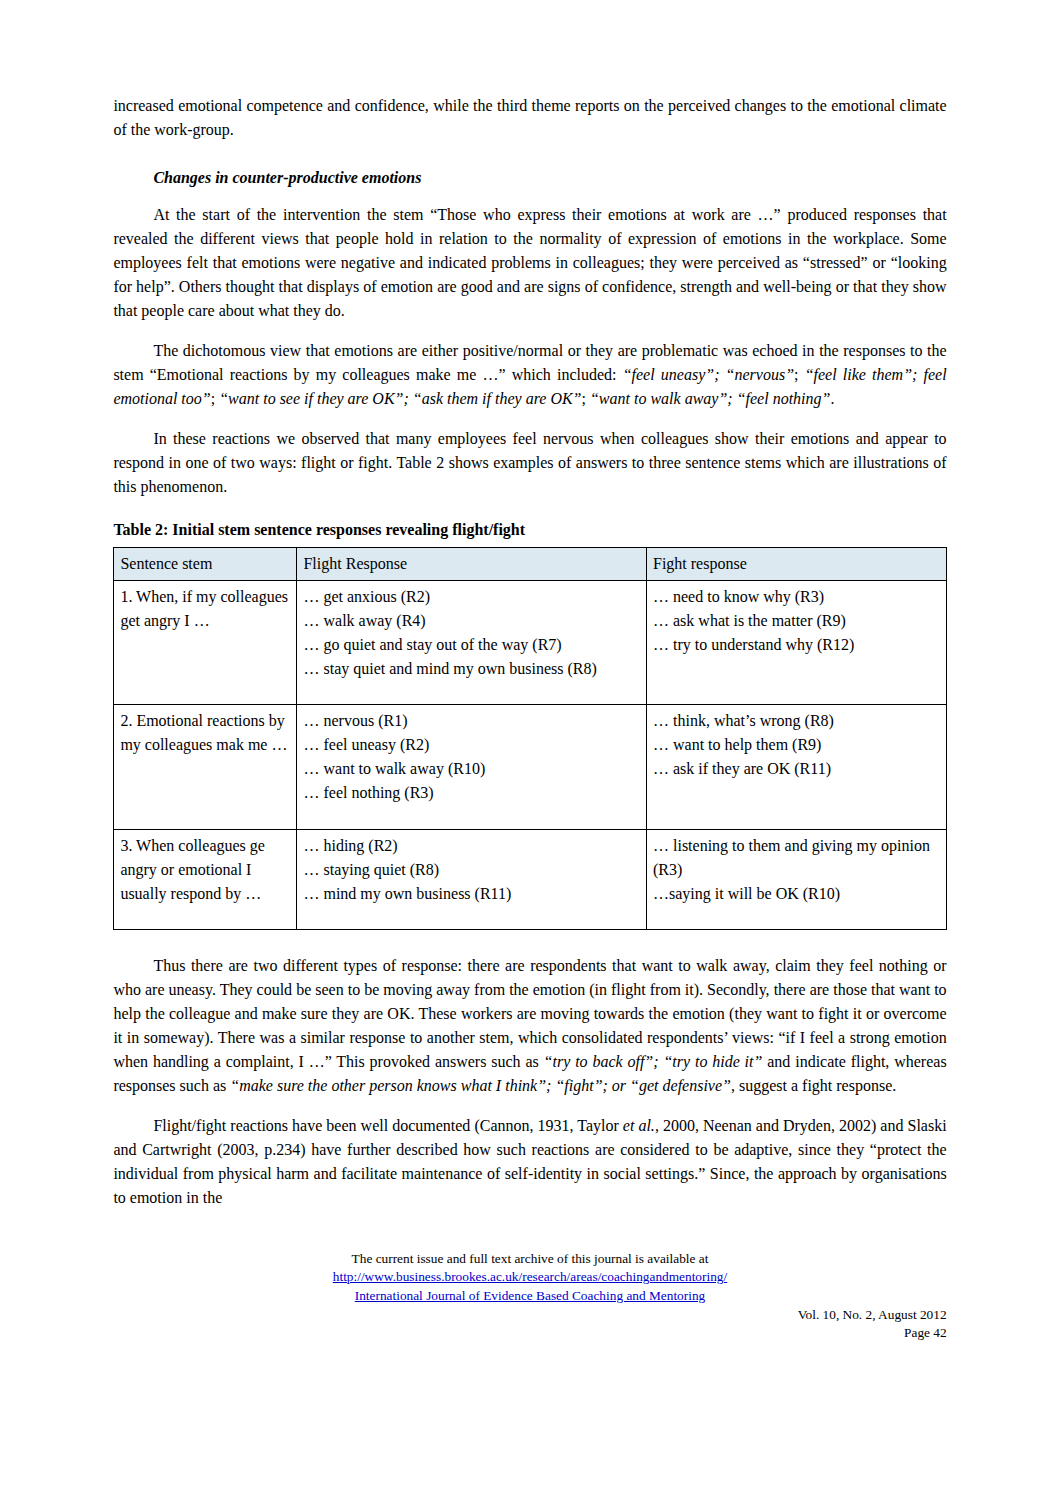increased emotional competence and confidence, while the third theme reports on the perceived changes to the emotional climate of the work-group.
Changes in counter-productive emotions
At the start of the intervention the stem “Those who express their emotions at work are …” produced responses that revealed the different views that people hold in relation to the normality of expression of emotions in the workplace. Some employees felt that emotions were negative and indicated problems in colleagues; they were perceived as “stressed” or “looking for help”. Others thought that displays of emotion are good and are signs of confidence, strength and well-being or that they show that people care about what they do.
The dichotomous view that emotions are either positive/normal or they are problematic was echoed in the responses to the stem “Emotional reactions by my colleagues make me …” which included: “feel uneasy”; “nervous”; “feel like them”; feel emotional too”; “want to see if they are OK”; “ask them if they are OK”; “want to walk away”; “feel nothing”.
In these reactions we observed that many employees feel nervous when colleagues show their emotions and appear to respond in one of two ways: flight or fight. Table 2 shows examples of answers to three sentence stems which are illustrations of this phenomenon.
Table 2: Initial stem sentence responses revealing flight/fight
| Sentence stem | Flight Response | Fight response |
| --- | --- | --- |
| 1. When, if my colleagues get angry I … | … get anxious (R2) … walk away (R4) … go quiet and stay out of the way (R7) … stay quiet and mind my own business (R8) | … need to know why (R3) … ask what is the matter (R9) … try to understand why (R12) |
| 2. Emotional reactions by my colleagues mak me … | … nervous (R1) … feel uneasy (R2) … want to walk away (R10) … feel nothing (R3) | … think, what’s wrong (R8) … want to help them (R9) … ask if they are OK (R11) |
| 3. When colleagues ge angry or emotional I usually respond by … | … hiding (R2) … staying quiet (R8) … mind my own business (R11) | … listening to them and giving my opinion (R3) …saying it will be OK (R10) |
Thus there are two different types of response: there are respondents that want to walk away, claim they feel nothing or who are uneasy. They could be seen to be moving away from the emotion (in flight from it). Secondly, there are those that want to help the colleague and make sure they are OK. These workers are moving towards the emotion (they want to fight it or overcome it in someway). There was a similar response to another stem, which consolidated respondents’ views: “if I feel a strong emotion when handling a complaint, I …” This provoked answers such as “try to back off”; “try to hide it” and indicate flight, whereas responses such as “make sure the other person knows what I think”; “fight”; or “get defensive”, suggest a fight response.
Flight/fight reactions have been well documented (Cannon, 1931, Taylor et al., 2000, Neenan and Dryden, 2002) and Slaski and Cartwright (2003, p.234) have further described how such reactions are considered to be adaptive, since they “protect the individual from physical harm and facilitate maintenance of self-identity in social settings.” Since, the approach by organisations to emotion in the
The current issue and full text archive of this journal is available at
http://www.business.brookes.ac.uk/research/areas/coachingandmentoring/
International Journal of Evidence Based Coaching and Mentoring
Vol. 10, No. 2, August 2012 Page 42